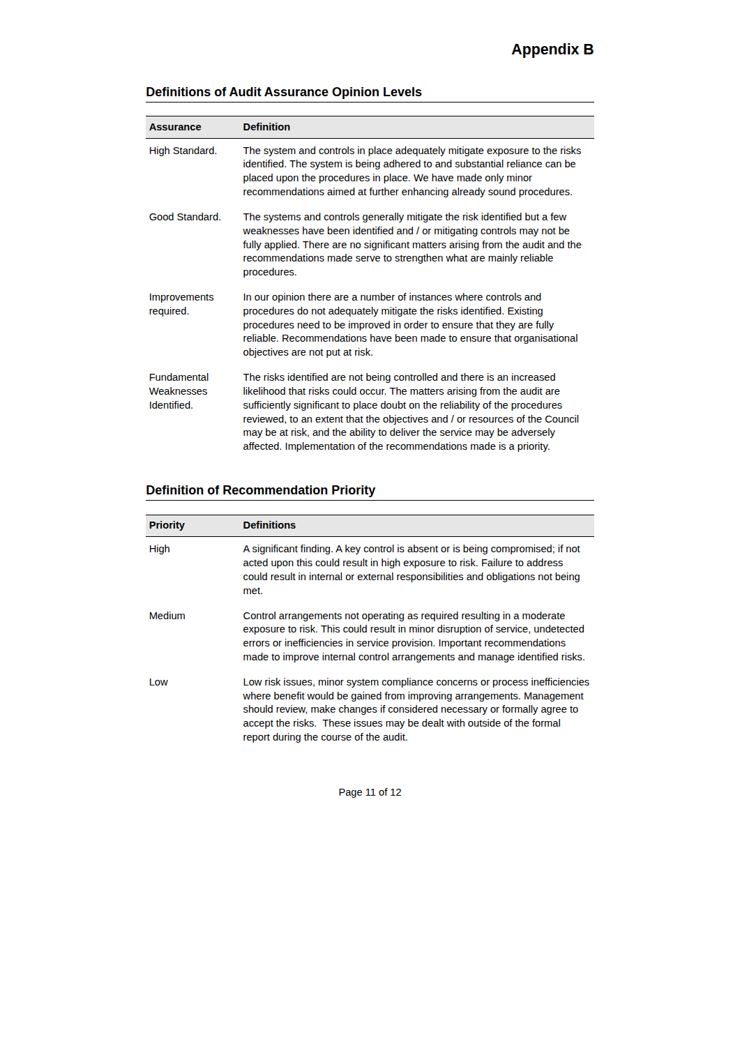Appendix B
Definitions of Audit Assurance Opinion Levels
| Assurance | Definition |
| --- | --- |
| High Standard. | The system and controls in place adequately mitigate exposure to the risks identified. The system is being adhered to and substantial reliance can be placed upon the procedures in place. We have made only minor recommendations aimed at further enhancing already sound procedures. |
| Good Standard. | The systems and controls generally mitigate the risk identified but a few weaknesses have been identified and / or mitigating controls may not be fully applied. There are no significant matters arising from the audit and the recommendations made serve to strengthen what are mainly reliable procedures. |
| Improvements required. | In our opinion there are a number of instances where controls and procedures do not adequately mitigate the risks identified. Existing procedures need to be improved in order to ensure that they are fully reliable. Recommendations have been made to ensure that organisational objectives are not put at risk. |
| Fundamental Weaknesses Identified. | The risks identified are not being controlled and there is an increased likelihood that risks could occur. The matters arising from the audit are sufficiently significant to place doubt on the reliability of the procedures reviewed, to an extent that the objectives and / or resources of the Council may be at risk, and the ability to deliver the service may be adversely affected. Implementation of the recommendations made is a priority. |
Definition of Recommendation Priority
| Priority | Definitions |
| --- | --- |
| High | A significant finding. A key control is absent or is being compromised; if not acted upon this could result in high exposure to risk. Failure to address could result in internal or external responsibilities and obligations not being met. |
| Medium | Control arrangements not operating as required resulting in a moderate exposure to risk. This could result in minor disruption of service, undetected errors or inefficiencies in service provision. Important recommendations made to improve internal control arrangements and manage identified risks. |
| Low | Low risk issues, minor system compliance concerns or process inefficiencies where benefit would be gained from improving arrangements. Management should review, make changes if considered necessary or formally agree to accept the risks. These issues may be dealt with outside of the formal report during the course of the audit. |
Page 11 of 12